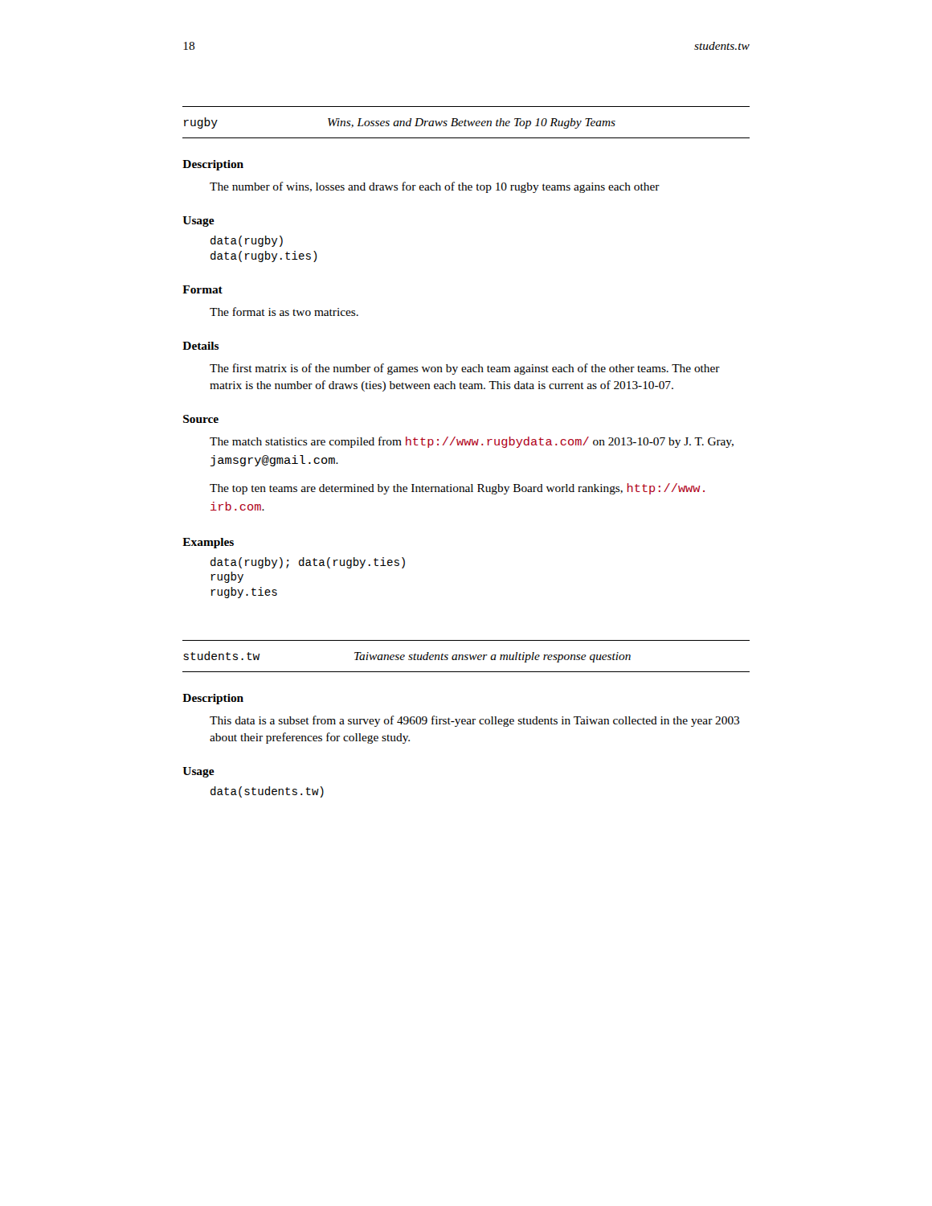18 students.tw
rugby Wins, Losses and Draws Between the Top 10 Rugby Teams
Description
The number of wins, losses and draws for each of the top 10 rugby teams agains each other
Usage
data(rugby)
data(rugby.ties)
Format
The format is as two matrices.
Details
The first matrix is of the number of games won by each team against each of the other teams. The other matrix is the number of draws (ties) between each team. This data is current as of 2013-10-07.
Source
The match statistics are compiled from http://www.rugbydata.com/ on 2013-10-07 by J. T. Gray, jamsgry@gmail.com.
The top ten teams are determined by the International Rugby Board world rankings, http://www.
irb.com.
Examples
data(rugby); data(rugby.ties)
rugby
rugby.ties
students.tw Taiwanese students answer a multiple response question
Description
This data is a subset from a survey of 49609 first-year college students in Taiwan collected in the year 2003 about their preferences for college study.
Usage
data(students.tw)